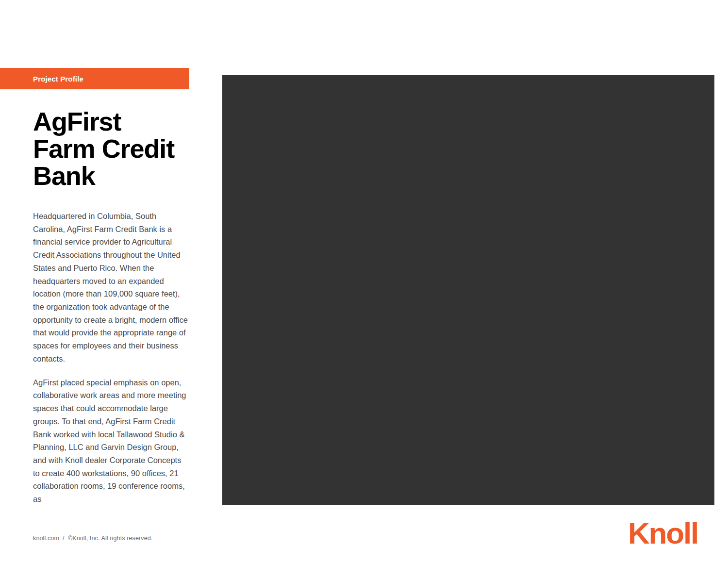Project Profile
AgFirst
Farm Credit
Bank
Headquartered in Columbia, South Carolina, AgFirst Farm Credit Bank is a financial service provider to Agricultural Credit Associations throughout the United States and Puerto Rico. When the headquarters moved to an expanded location (more than 109,000 square feet), the organization took advantage of the opportunity to create a bright, modern office that would provide the appropriate range of spaces for employees and their business contacts.
AgFirst placed special emphasis on open, collaborative work areas and more meeting spaces that could accommodate large groups. To that end, AgFirst Farm Credit Bank worked with local Tallawood Studio & Planning, LLC and Garvin Design Group, and with Knoll dealer Corporate Concepts to create 400 workstations, 90 offices, 21 collaboration rooms, 19 conference rooms, as
knoll.com / ©Knoll, Inc. All rights reserved.
Knoll